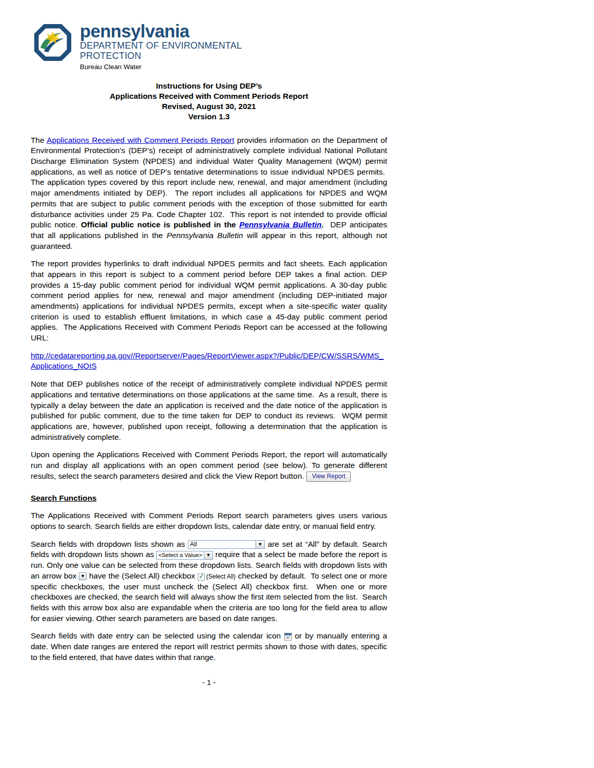pennsylvania
DEPARTMENT OF ENVIRONMENTAL
PROTECTION
Bureau Clean Water
Instructions for Using DEP’s
Applications Received with Comment Periods Report
Revised, August 30, 2021
Version 1.3
The Applications Received with Comment Periods Report provides information on the Department of Environmental Protection’s (DEP’s) receipt of administratively complete individual National Pollutant Discharge Elimination System (NPDES) and individual Water Quality Management (WQM) permit applications, as well as notice of DEP’s tentative determinations to issue individual NPDES permits. The application types covered by this report include new, renewal, and major amendment (including major amendments initiated by DEP). The report includes all applications for NPDES and WQM permits that are subject to public comment periods with the exception of those submitted for earth disturbance activities under 25 Pa. Code Chapter 102. This report is not intended to provide official public notice. Official public notice is published in the Pennsylvania Bulletin. DEP anticipates that all applications published in the Pennsylvania Bulletin will appear in this report, although not guaranteed.
The report provides hyperlinks to draft individual NPDES permits and fact sheets. Each application that appears in this report is subject to a comment period before DEP takes a final action. DEP provides a 15-day public comment period for individual WQM permit applications. A 30-day public comment period applies for new, renewal and major amendment (including DEP-initiated major amendments) applications for individual NPDES permits, except when a site-specific water quality criterion is used to establish effluent limitations, in which case a 45-day public comment period applies. The Applications Received with Comment Periods Report can be accessed at the following URL:
http://cedatareporting.pa.gov//Reportserver/Pages/ReportViewer.aspx?/Public/DEP/CW/SSRS/WMS_Applications_NOIS
Note that DEP publishes notice of the receipt of administratively complete individual NPDES permit applications and tentative determinations on those applications at the same time. As a result, there is typically a delay between the date an application is received and the date notice of the application is published for public comment, due to the time taken for DEP to conduct its reviews. WQM permit applications are, however, published upon receipt, following a determination that the application is administratively complete.
Upon opening the Applications Received with Comment Periods Report, the report will automatically run and display all applications with an open comment period (see below). To generate different results, select the search parameters desired and click the View Report button. View Report
Search Functions
The Applications Received with Comment Periods Report search parameters gives users various options to search. Search fields are either dropdown lists, calendar date entry, or manual field entry.
Search fields with dropdown lists shown as All▼ are set at “All” by default. Search fields with dropdown lists shown as <Select a Value>▼ require that a select be made before the report is run. Only one value can be selected from these dropdown lists. Search fields with dropdown lists with an arrow box ▼ have the (Select All) checkbox (Select All) checked by default. To select one or more specific checkboxes, the user must uncheck the (Select All) checkbox first. When one or more checkboxes are checked, the search field will always show the first item selected from the list. Search fields with this arrow box also are expandable when the criteria are too long for the field area to allow for easier viewing. Other search parameters are based on date ranges.
Search fields with date entry can be selected using the calendar icon or by manually entering a date. When date ranges are entered the report will restrict permits shown to those with dates, specific to the field entered, that have dates within that range.
- 1 -